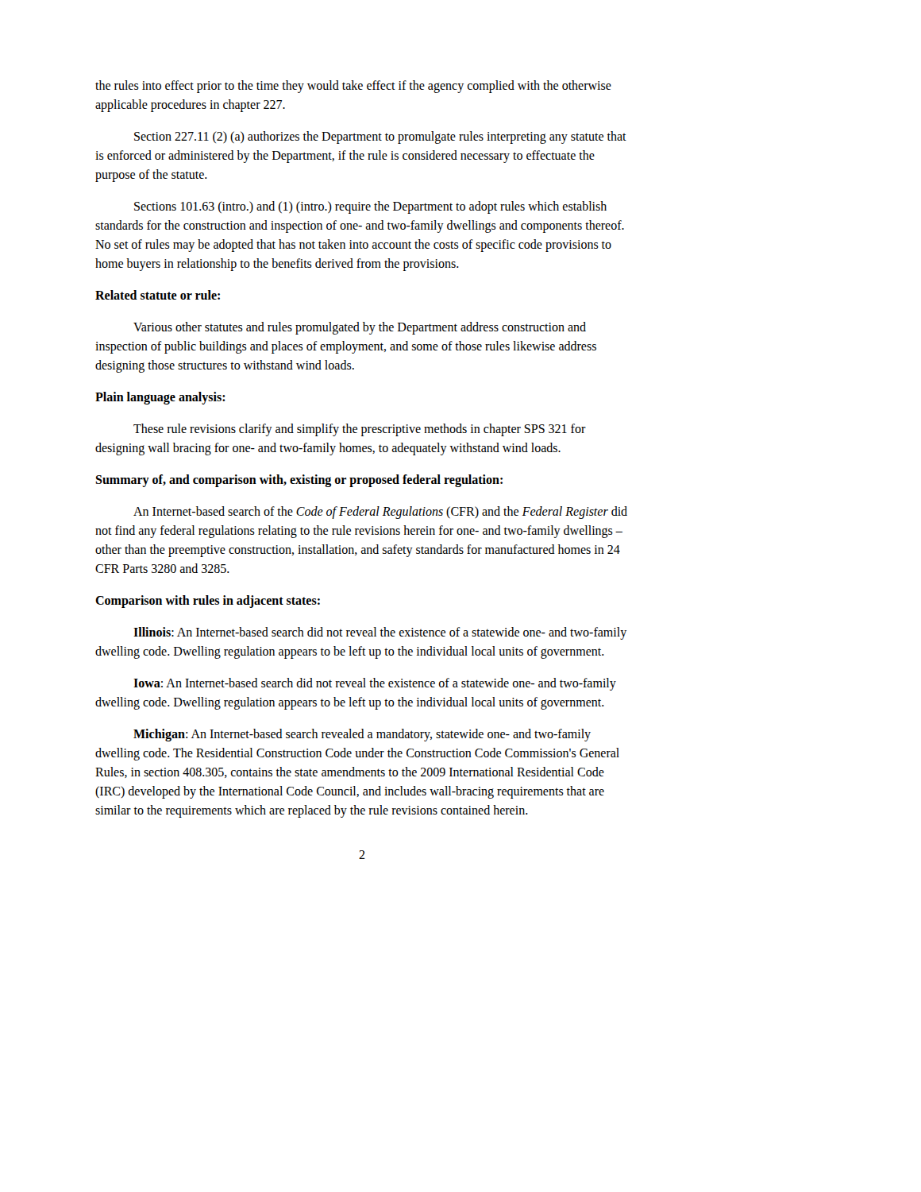the rules into effect prior to the time they would take effect if the agency complied with the otherwise applicable procedures in chapter 227.
Section 227.11 (2) (a) authorizes the Department to promulgate rules interpreting any statute that is enforced or administered by the Department, if the rule is considered necessary to effectuate the purpose of the statute.
Sections 101.63 (intro.) and (1) (intro.) require the Department to adopt rules which establish standards for the construction and inspection of one- and two-family dwellings and components thereof. No set of rules may be adopted that has not taken into account the costs of specific code provisions to home buyers in relationship to the benefits derived from the provisions.
Related statute or rule:
Various other statutes and rules promulgated by the Department address construction and inspection of public buildings and places of employment, and some of those rules likewise address designing those structures to withstand wind loads.
Plain language analysis:
These rule revisions clarify and simplify the prescriptive methods in chapter SPS 321 for designing wall bracing for one- and two-family homes, to adequately withstand wind loads.
Summary of, and comparison with, existing or proposed federal regulation:
An Internet-based search of the Code of Federal Regulations (CFR) and the Federal Register did not find any federal regulations relating to the rule revisions herein for one- and two-family dwellings – other than the preemptive construction, installation, and safety standards for manufactured homes in 24 CFR Parts 3280 and 3285.
Comparison with rules in adjacent states:
Illinois: An Internet-based search did not reveal the existence of a statewide one- and two-family dwelling code. Dwelling regulation appears to be left up to the individual local units of government.
Iowa: An Internet-based search did not reveal the existence of a statewide one- and two-family dwelling code. Dwelling regulation appears to be left up to the individual local units of government.
Michigan: An Internet-based search revealed a mandatory, statewide one- and two-family dwelling code. The Residential Construction Code under the Construction Code Commission's General Rules, in section 408.305, contains the state amendments to the 2009 International Residential Code (IRC) developed by the International Code Council, and includes wall-bracing requirements that are similar to the requirements which are replaced by the rule revisions contained herein.
2